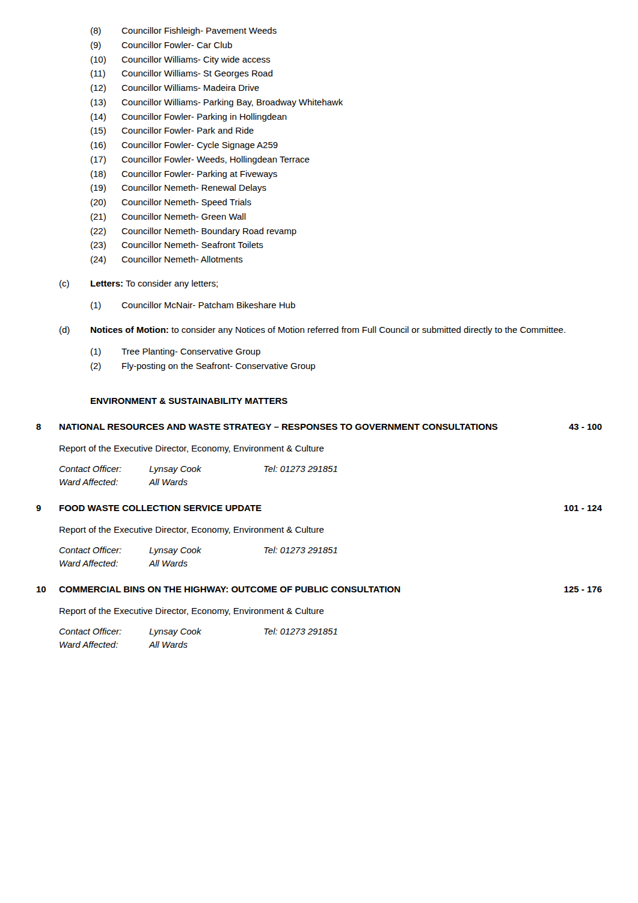(8) Councillor Fishleigh- Pavement Weeds
(9) Councillor Fowler- Car Club
(10) Councillor Williams- City wide access
(11) Councillor Williams- St Georges Road
(12) Councillor Williams- Madeira Drive
(13) Councillor Williams- Parking Bay, Broadway Whitehawk
(14) Councillor Fowler- Parking in Hollingdean
(15) Councillor Fowler- Park and Ride
(16) Councillor Fowler- Cycle Signage A259
(17) Councillor Fowler- Weeds, Hollingdean Terrace
(18) Councillor Fowler- Parking at Fiveways
(19) Councillor Nemeth- Renewal Delays
(20) Councillor Nemeth- Speed Trials
(21) Councillor Nemeth- Green Wall
(22) Councillor Nemeth- Boundary Road revamp
(23) Councillor Nemeth- Seafront Toilets
(24) Councillor Nemeth- Allotments
(c)
Letters: To consider any letters;
(1) Councillor McNair- Patcham Bikeshare Hub
(d)
Notices of Motion: to consider any Notices of Motion referred from Full Council or submitted directly to the Committee.
(1) Tree Planting- Conservative Group
(2) Fly-posting on the Seafront- Conservative Group
ENVIRONMENT & SUSTAINABILITY MATTERS
8
National Resources and Waste Strategy – Responses to Government Consultations
Report of the Executive Director, Economy, Environment & Culture
Contact Officer: Lynsay Cook Tel: 01273 291851
Ward Affected: All Wards
43 - 100
9
Food Waste Collection Service Update
Report of the Executive Director, Economy, Environment & Culture
Contact Officer: Lynsay Cook Tel: 01273 291851
Ward Affected: All Wards
101 - 124
10
Commercial Bins on the Highway: Outcome of Public Consultation
Report of the Executive Director, Economy, Environment & Culture
Contact Officer: Lynsay Cook Tel: 01273 291851
Ward Affected: All Wards
125 - 176